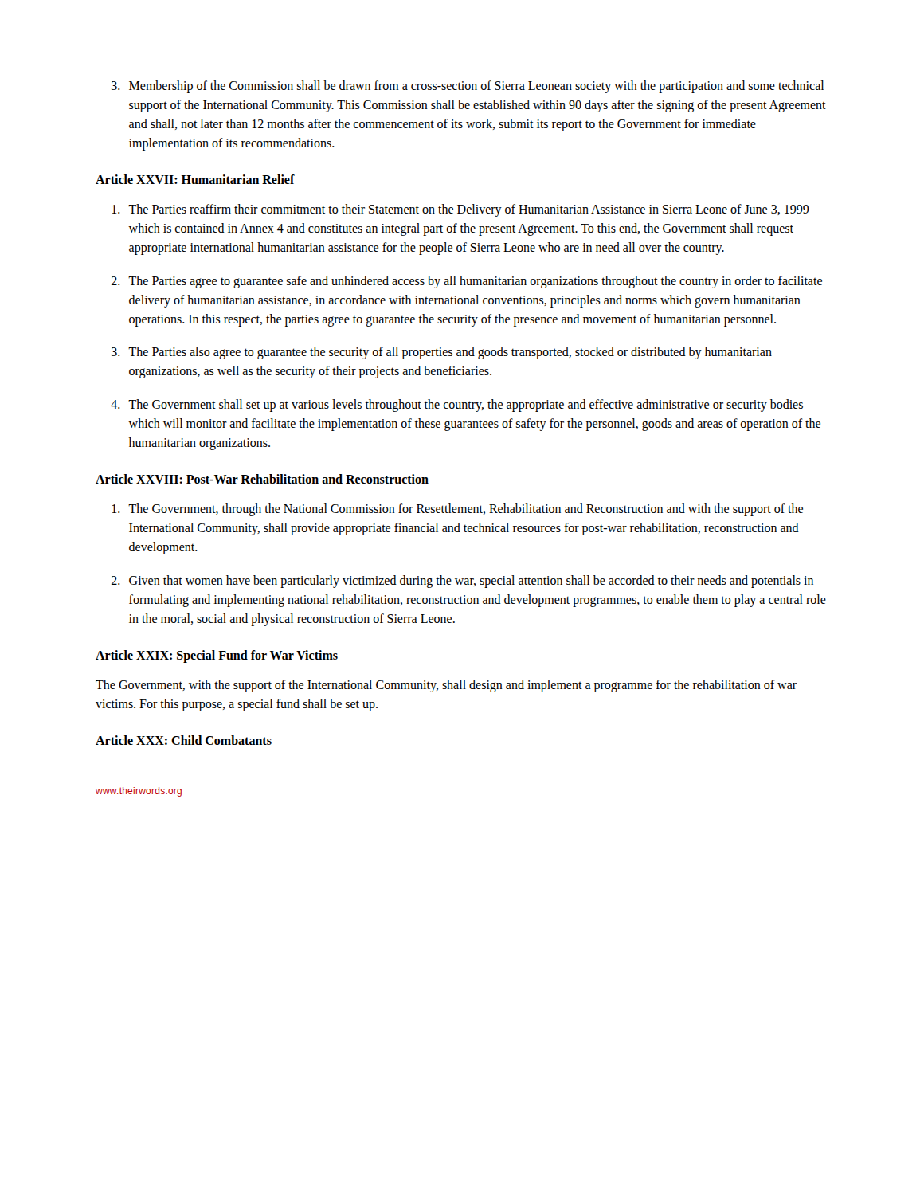Membership of the Commission shall be drawn from a cross-section of Sierra Leonean society with the participation and some technical support of the International Community. This Commission shall be established within 90 days after the signing of the present Agreement and shall, not later than 12 months after the commencement of its work, submit its report to the Government for immediate implementation of its recommendations.
Article XXVII: Humanitarian Relief
The Parties reaffirm their commitment to their Statement on the Delivery of Humanitarian Assistance in Sierra Leone of June 3, 1999 which is contained in Annex 4 and constitutes an integral part of the present Agreement. To this end, the Government shall request appropriate international humanitarian assistance for the people of Sierra Leone who are in need all over the country.
The Parties agree to guarantee safe and unhindered access by all humanitarian organizations throughout the country in order to facilitate delivery of humanitarian assistance, in accordance with international conventions, principles and norms which govern humanitarian operations. In this respect, the parties agree to guarantee the security of the presence and movement of humanitarian personnel.
The Parties also agree to guarantee the security of all properties and goods transported, stocked or distributed by humanitarian organizations, as well as the security of their projects and beneficiaries.
The Government shall set up at various levels throughout the country, the appropriate and effective administrative or security bodies which will monitor and facilitate the implementation of these guarantees of safety for the personnel, goods and areas of operation of the humanitarian organizations.
Article XXVIII: Post-War Rehabilitation and Reconstruction
The Government, through the National Commission for Resettlement, Rehabilitation and Reconstruction and with the support of the International Community, shall provide appropriate financial and technical resources for post-war rehabilitation, reconstruction and development.
Given that women have been particularly victimized during the war, special attention shall be accorded to their needs and potentials in formulating and implementing national rehabilitation, reconstruction and development programmes, to enable them to play a central role in the moral, social and physical reconstruction of Sierra Leone.
Article XXIX: Special Fund for War Victims
The Government, with the support of the International Community, shall design and implement a programme for the rehabilitation of war victims. For this purpose, a special fund shall be set up.
Article XXX: Child Combatants
www.theirwords.org